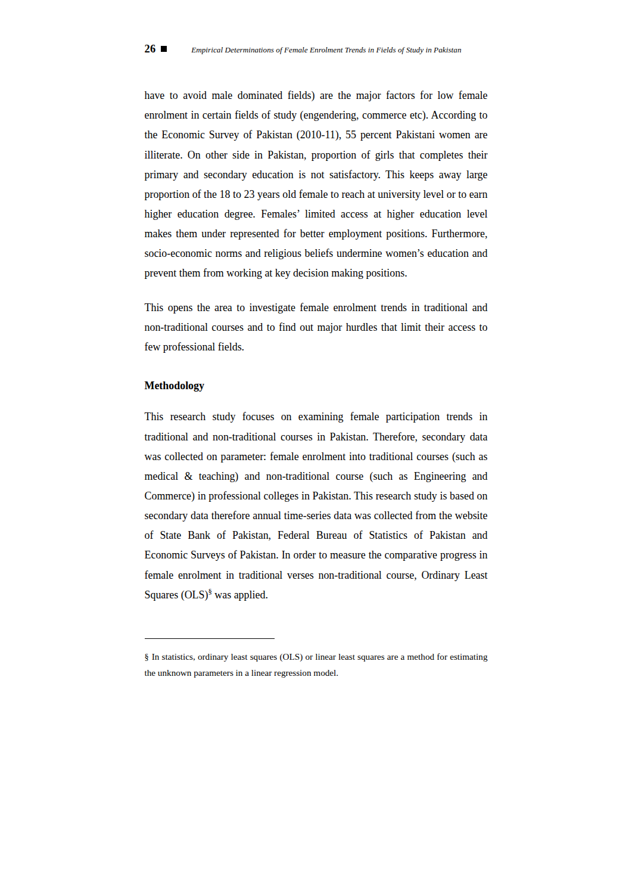26 Empirical Determinations of Female Enrolment Trends in Fields of Study in Pakistan
have to avoid male dominated fields) are the major factors for low female enrolment in certain fields of study (engendering, commerce etc). According to the Economic Survey of Pakistan (2010-11), 55 percent Pakistani women are illiterate. On other side in Pakistan, proportion of girls that completes their primary and secondary education is not satisfactory. This keeps away large proportion of the 18 to 23 years old female to reach at university level or to earn higher education degree. Females’ limited access at higher education level makes them under represented for better employment positions. Furthermore, socio-economic norms and religious beliefs undermine women’s education and prevent them from working at key decision making positions.
This opens the area to investigate female enrolment trends in traditional and non-traditional courses and to find out major hurdles that limit their access to few professional fields.
Methodology
This research study focuses on examining female participation trends in traditional and non-traditional courses in Pakistan. Therefore, secondary data was collected on parameter: female enrolment into traditional courses (such as medical & teaching) and non-traditional course (such as Engineering and Commerce) in professional colleges in Pakistan. This research study is based on secondary data therefore annual time-series data was collected from the website of State Bank of Pakistan, Federal Bureau of Statistics of Pakistan and Economic Surveys of Pakistan. In order to measure the comparative progress in female enrolment in traditional verses non-traditional course, Ordinary Least Squares (OLS)§ was applied.
§In statistics, ordinary least squares (OLS) or linear least squares are a method for estimating the unknown parameters in a linear regression model.